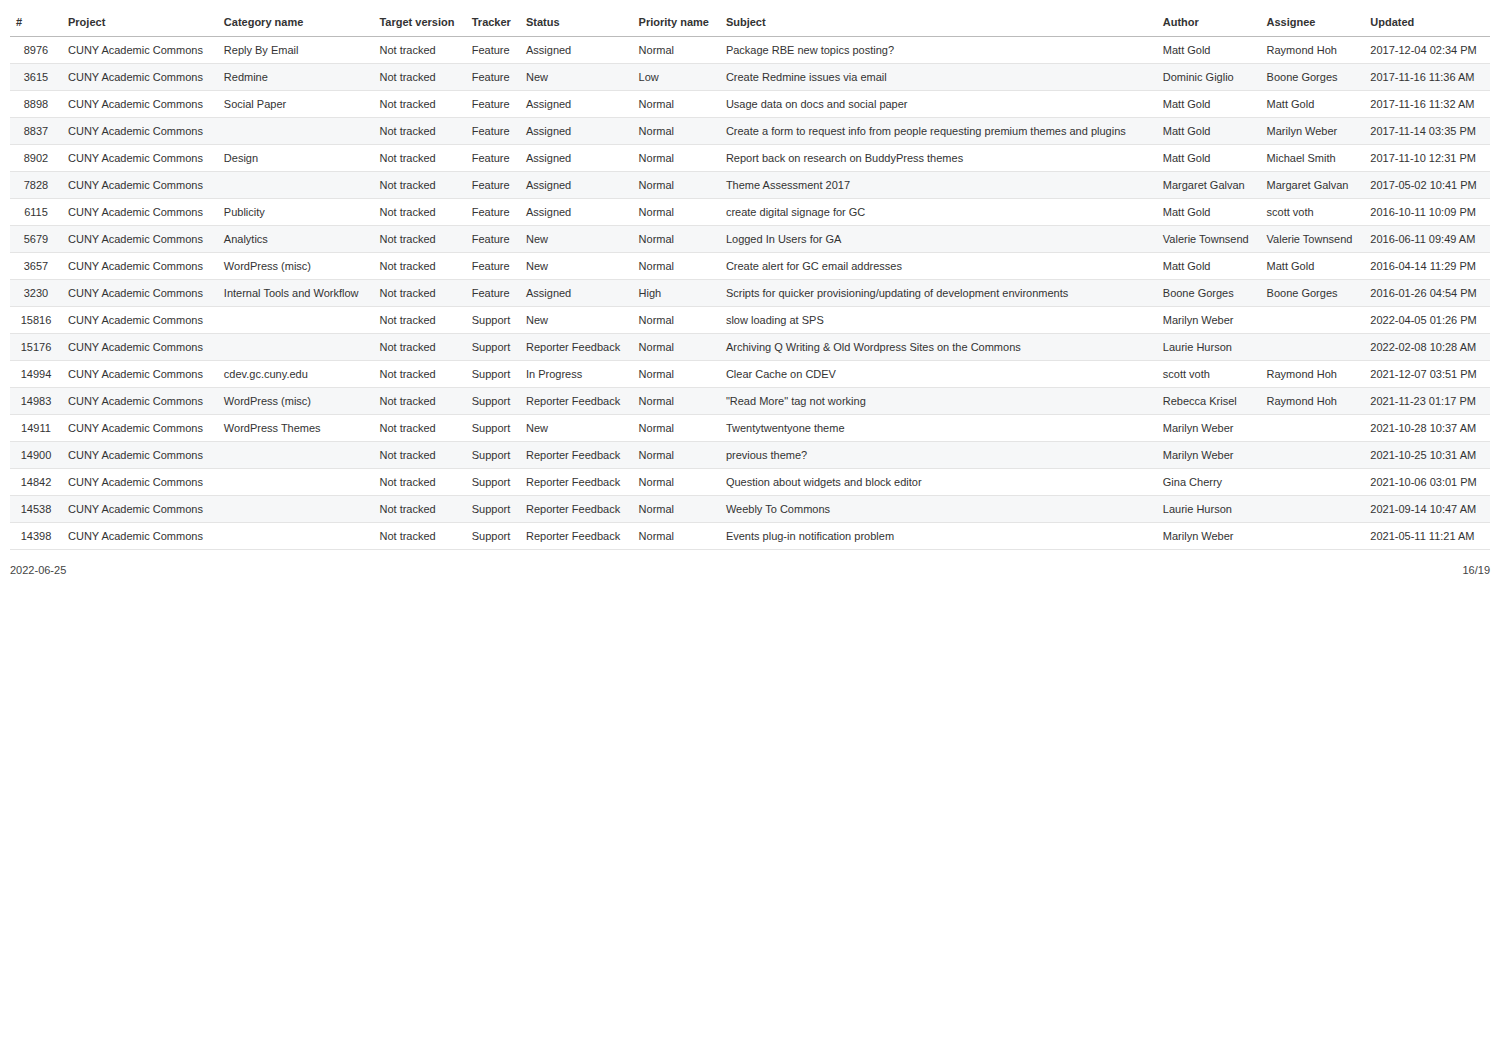| # | Project | Category name | Target version | Tracker | Status | Priority name | Subject | Author | Assignee | Updated |
| --- | --- | --- | --- | --- | --- | --- | --- | --- | --- | --- |
| 8976 | CUNY Academic Commons | Reply By Email | Not tracked | Feature | Assigned | Normal | Package RBE new topics posting? | Matt Gold | Raymond Hoh | 2017-12-04 02:34 PM |
| 3615 | CUNY Academic Commons | Redmine | Not tracked | Feature | New | Low | Create Redmine issues via email | Dominic Giglio | Boone Gorges | 2017-11-16 11:36 AM |
| 8898 | CUNY Academic Commons | Social Paper | Not tracked | Feature | Assigned | Normal | Usage data on docs and social paper | Matt Gold | Matt Gold | 2017-11-16 11:32 AM |
| 8837 | CUNY Academic Commons | | Not tracked | Feature | Assigned | Normal | Create a form to request info from people requesting premium themes and plugins | Matt Gold | Marilyn Weber | 2017-11-14 03:35 PM |
| 8902 | CUNY Academic Commons | Design | Not tracked | Feature | Assigned | Normal | Report back on research on BuddyPress themes | Matt Gold | Michael Smith | 2017-11-10 12:31 PM |
| 7828 | CUNY Academic Commons | | Not tracked | Feature | Assigned | Normal | Theme Assessment 2017 | Margaret Galvan | Margaret Galvan | 2017-05-02 10:41 PM |
| 6115 | CUNY Academic Commons | Publicity | Not tracked | Feature | Assigned | Normal | create digital signage for GC | Matt Gold | scott voth | 2016-10-11 10:09 PM |
| 5679 | CUNY Academic Commons | Analytics | Not tracked | Feature | New | Normal | Logged In Users for GA | Valerie Townsend | Valerie Townsend | 2016-06-11 09:49 AM |
| 3657 | CUNY Academic Commons | WordPress (misc) | Not tracked | Feature | New | Normal | Create alert for GC email addresses | Matt Gold | Matt Gold | 2016-04-14 11:29 PM |
| 3230 | CUNY Academic Commons | Internal Tools and Workflow | Not tracked | Feature | Assigned | High | Scripts for quicker provisioning/updating of development environments | Boone Gorges | Boone Gorges | 2016-01-26 04:54 PM |
| 15816 | CUNY Academic Commons | | Not tracked | Support | New | Normal | slow loading at SPS | Marilyn Weber | | 2022-04-05 01:26 PM |
| 15176 | CUNY Academic Commons | | Not tracked | Support | Reporter Feedback | Normal | Archiving Q Writing & Old Wordpress Sites on the Commons | Laurie Hurson | | 2022-02-08 10:28 AM |
| 14994 | CUNY Academic Commons | cdev.gc.cuny.edu | Not tracked | Support | In Progress | Normal | Clear Cache on CDEV | scott voth | Raymond Hoh | 2021-12-07 03:51 PM |
| 14983 | CUNY Academic Commons | WordPress (misc) | Not tracked | Support | Reporter Feedback | Normal | "Read More" tag not working | Rebecca Krisel | Raymond Hoh | 2021-11-23 01:17 PM |
| 14911 | CUNY Academic Commons | WordPress Themes | Not tracked | Support | New | Normal | Twentytwentyone theme | Marilyn Weber | | 2021-10-28 10:37 AM |
| 14900 | CUNY Academic Commons | | Not tracked | Support | Reporter Feedback | Normal | previous theme? | Marilyn Weber | | 2021-10-25 10:31 AM |
| 14842 | CUNY Academic Commons | | Not tracked | Support | Reporter Feedback | Normal | Question about widgets and block editor | Gina Cherry | | 2021-10-06 03:01 PM |
| 14538 | CUNY Academic Commons | | Not tracked | Support | Reporter Feedback | Normal | Weebly To Commons | Laurie Hurson | | 2021-09-14 10:47 AM |
| 14398 | CUNY Academic Commons | | Not tracked | Support | Reporter Feedback | Normal | Events plug-in notification problem | Marilyn Weber | | 2021-05-11 11:21 AM |
2022-06-25 16/19